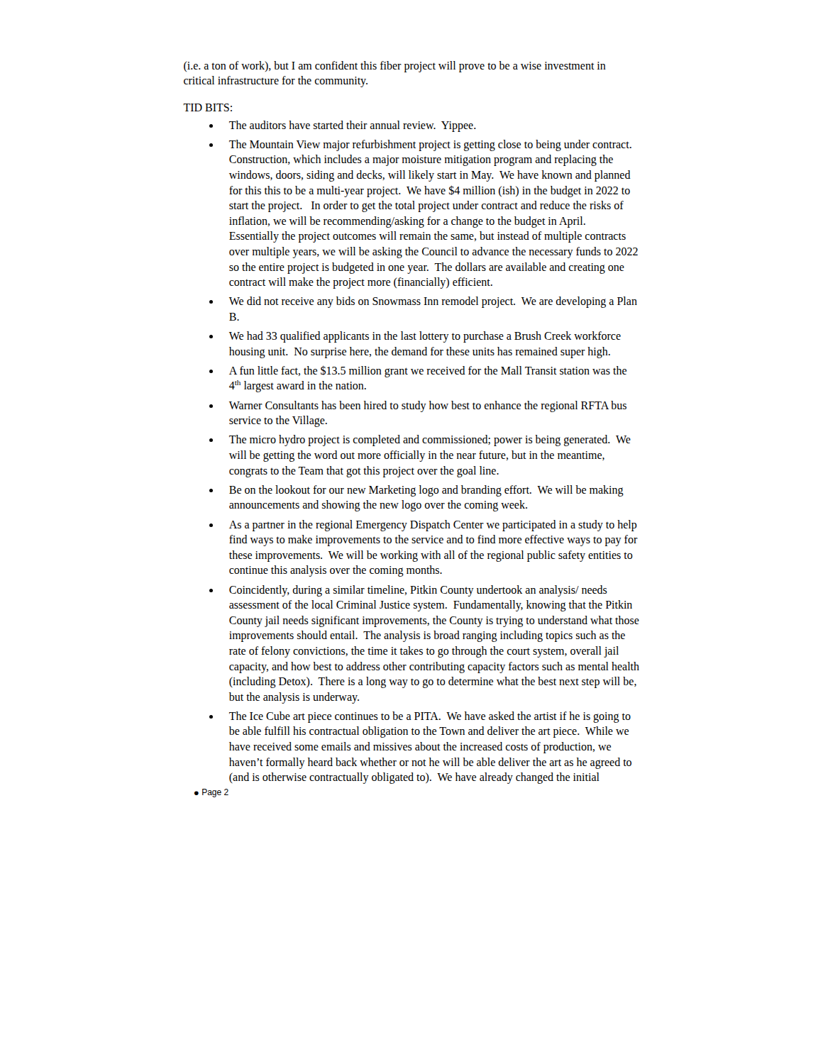(i.e. a ton of work), but I am confident this fiber project will prove to be a wise investment in critical infrastructure for the community.
TID BITS:
The auditors have started their annual review. Yippee.
The Mountain View major refurbishment project is getting close to being under contract. Construction, which includes a major moisture mitigation program and replacing the windows, doors, siding and decks, will likely start in May. We have known and planned for this this to be a multi-year project. We have $4 million (ish) in the budget in 2022 to start the project. In order to get the total project under contract and reduce the risks of inflation, we will be recommending/asking for a change to the budget in April. Essentially the project outcomes will remain the same, but instead of multiple contracts over multiple years, we will be asking the Council to advance the necessary funds to 2022 so the entire project is budgeted in one year. The dollars are available and creating one contract will make the project more (financially) efficient.
We did not receive any bids on Snowmass Inn remodel project. We are developing a Plan B.
We had 33 qualified applicants in the last lottery to purchase a Brush Creek workforce housing unit. No surprise here, the demand for these units has remained super high.
A fun little fact, the $13.5 million grant we received for the Mall Transit station was the 4th largest award in the nation.
Warner Consultants has been hired to study how best to enhance the regional RFTA bus service to the Village.
The micro hydro project is completed and commissioned; power is being generated. We will be getting the word out more officially in the near future, but in the meantime, congrats to the Team that got this project over the goal line.
Be on the lookout for our new Marketing logo and branding effort. We will be making announcements and showing the new logo over the coming week.
As a partner in the regional Emergency Dispatch Center we participated in a study to help find ways to make improvements to the service and to find more effective ways to pay for these improvements. We will be working with all of the regional public safety entities to continue this analysis over the coming months.
Coincidently, during a similar timeline, Pitkin County undertook an analysis/ needs assessment of the local Criminal Justice system. Fundamentally, knowing that the Pitkin County jail needs significant improvements, the County is trying to understand what those improvements should entail. The analysis is broad ranging including topics such as the rate of felony convictions, the time it takes to go through the court system, overall jail capacity, and how best to address other contributing capacity factors such as mental health (including Detox). There is a long way to go to determine what the best next step will be, but the analysis is underway.
The Ice Cube art piece continues to be a PITA. We have asked the artist if he is going to be able fulfill his contractual obligation to the Town and deliver the art piece. While we have received some emails and missives about the increased costs of production, we haven’t formally heard back whether or not he will be able deliver the art as he agreed to (and is otherwise contractually obligated to). We have already changed the initial
● Page 2